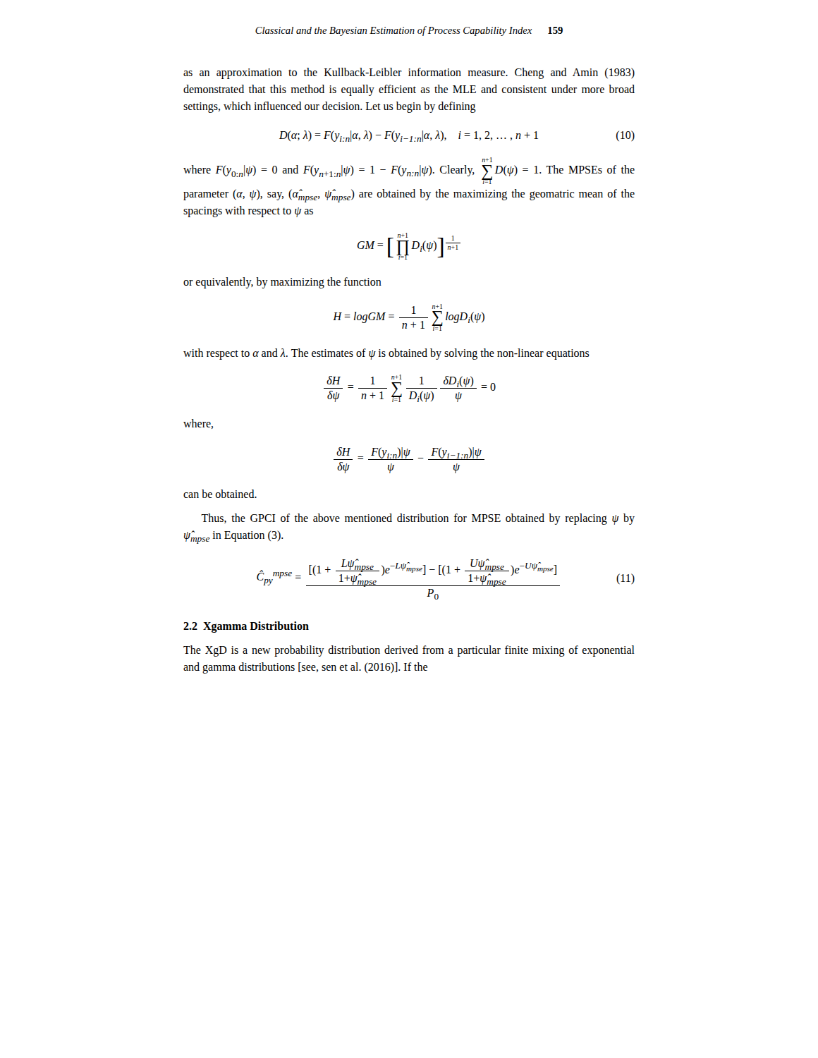Classical and the Bayesian Estimation of Process Capability Index159
as an approximation to the Kullback-Leibler information measure. Cheng and Amin (1983) demonstrated that this method is equally efficient as the MLE and consistent under more broad settings, which influenced our decision. Let us begin by defining
D(α; λ) = F(yi:n|α, λ) − F(yi−1:n|α, λ), i = 1, 2, … , n + 1 (10)
where F(y0:n|ψ) = 0 and F(yn+1:n|ψ) = 1 − F(yn:n|ψ). Clearly, n+1∑i=1 D(ψ) = 1. The MPSEs of the parameter (α, ψ), say, (α̂mpse, ψ̂mpse) are obtained by the maximizing the geomatric mean of the spacings with respect to ψ as
GM = [n+1∏i=1 Di(ψ)] 1 n+1
or equivalently, by maximizing the function
H = logGM = 1 n + 1 n+1∑i=1 logDi(ψ)
with respect to α and λ. The estimates of ψ is obtained by solving the non-linear equations
δH δψ = 1 n + 1 n+1∑i=11 Di(ψ) δDi(ψ) ψ = 0
where,
δH δψ = F(yi:n)|ψ ψ − F(yi−1:n)|ψ ψ
can be obtained.
Thus, the GPCI of the above mentioned distribution for MPSE obtained by replacing ψ by ψ̂mpse in Equation (3).
Ĉpympse = [(1 + Lψ̂mpse 1+ψ̂mpse)e−Lψ̂mpse] − [(1 + Uψ̂mpse 1+ψ̂mpse)e−Uψ̂mpse] P0 (11)
2.2 Xgamma Distribution
The XgD is a new probability distribution derived from a particular finite mixing of exponential and gamma distributions [see, sen et al. (2016)]. If the